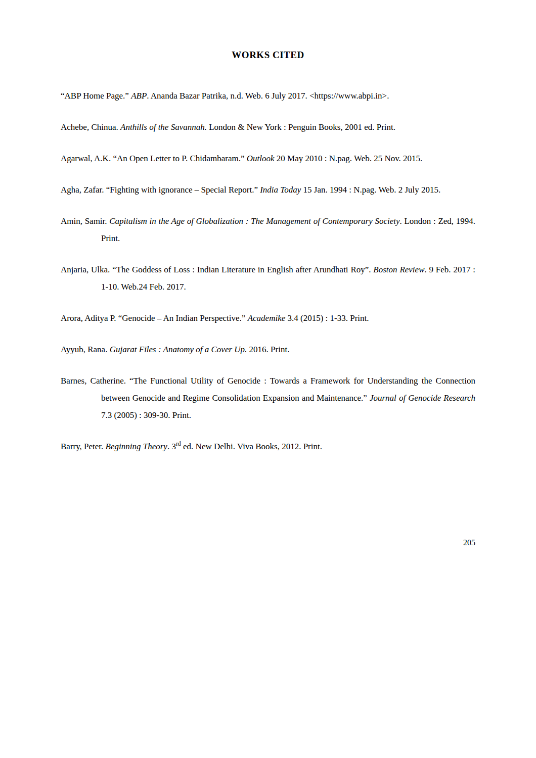WORKS CITED
“ABP Home Page.” ABP. Ananda Bazar Patrika, n.d. Web. 6 July 2017. <https://www.abpi.in>.
Achebe, Chinua. Anthills of the Savannah. London & New York : Penguin Books, 2001 ed. Print.
Agarwal, A.K. “An Open Letter to P. Chidambaram.” Outlook 20 May 2010 : N.pag. Web. 25 Nov. 2015.
Agha, Zafar. “Fighting with ignorance – Special Report.” India Today 15 Jan. 1994 : N.pag. Web. 2 July 2015.
Amin, Samir. Capitalism in the Age of Globalization : The Management of Contemporary Society. London : Zed, 1994. Print.
Anjaria, Ulka. “The Goddess of Loss : Indian Literature in English after Arundhati Roy”. Boston Review. 9 Feb. 2017 : 1-10. Web.24 Feb. 2017.
Arora, Aditya P. “Genocide – An Indian Perspective.” Academike 3.4 (2015) : 1-33. Print.
Ayyub, Rana. Gujarat Files : Anatomy of a Cover Up. 2016. Print.
Barnes, Catherine. “The Functional Utility of Genocide : Towards a Framework for Understanding the Connection between Genocide and Regime Consolidation Expansion and Maintenance.” Journal of Genocide Research 7.3 (2005) : 309-30. Print.
Barry, Peter. Beginning Theory. 3rd ed. New Delhi. Viva Books, 2012. Print.
205